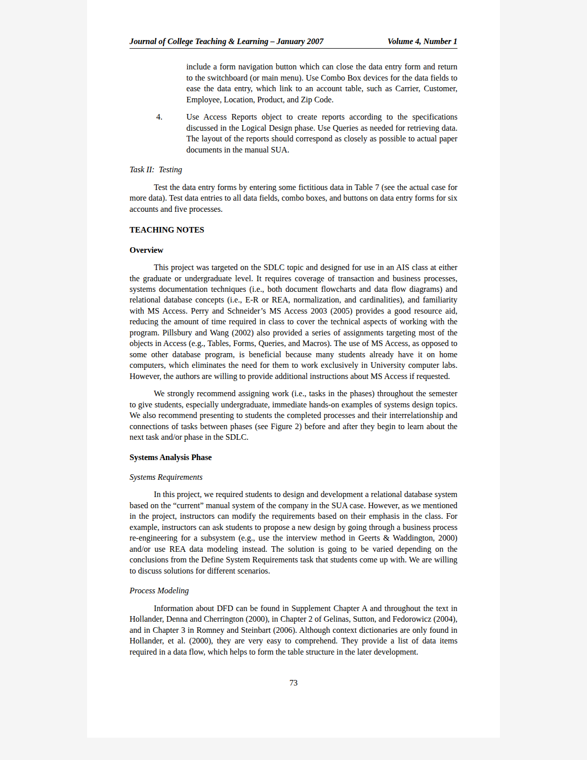Journal of College Teaching & Learning – January 2007 Volume 4, Number 1
include a form navigation button which can close the data entry form and return to the switchboard (or main menu). Use Combo Box devices for the data fields to ease the data entry, which link to an account table, such as Carrier, Customer, Employee, Location, Product, and Zip Code.
4. Use Access Reports object to create reports according to the specifications discussed in the Logical Design phase. Use Queries as needed for retrieving data. The layout of the reports should correspond as closely as possible to actual paper documents in the manual SUA.
Task II: Testing
Test the data entry forms by entering some fictitious data in Table 7 (see the actual case for more data). Test data entries to all data fields, combo boxes, and buttons on data entry forms for six accounts and five processes.
TEACHING NOTES
Overview
This project was targeted on the SDLC topic and designed for use in an AIS class at either the graduate or undergraduate level. It requires coverage of transaction and business processes, systems documentation techniques (i.e., both document flowcharts and data flow diagrams) and relational database concepts (i.e., E-R or REA, normalization, and cardinalities), and familiarity with MS Access. Perry and Schneider’s MS Access 2003 (2005) provides a good resource aid, reducing the amount of time required in class to cover the technical aspects of working with the program. Pillsbury and Wang (2002) also provided a series of assignments targeting most of the objects in Access (e.g., Tables, Forms, Queries, and Macros). The use of MS Access, as opposed to some other database program, is beneficial because many students already have it on home computers, which eliminates the need for them to work exclusively in University computer labs. However, the authors are willing to provide additional instructions about MS Access if requested.
We strongly recommend assigning work (i.e., tasks in the phases) throughout the semester to give students, especially undergraduate, immediate hands-on examples of systems design topics. We also recommend presenting to students the completed processes and their interrelationship and connections of tasks between phases (see Figure 2) before and after they begin to learn about the next task and/or phase in the SDLC.
Systems Analysis Phase
Systems Requirements
In this project, we required students to design and development a relational database system based on the “current” manual system of the company in the SUA case. However, as we mentioned in the project, instructors can modify the requirements based on their emphasis in the class. For example, instructors can ask students to propose a new design by going through a business process re-engineering for a subsystem (e.g., use the interview method in Geerts & Waddington, 2000) and/or use REA data modeling instead. The solution is going to be varied depending on the conclusions from the Define System Requirements task that students come up with. We are willing to discuss solutions for different scenarios.
Process Modeling
Information about DFD can be found in Supplement Chapter A and throughout the text in Hollander, Denna and Cherrington (2000), in Chapter 2 of Gelinas, Sutton, and Fedorowicz (2004), and in Chapter 3 in Romney and Steinbart (2006). Although context dictionaries are only found in Hollander, et al. (2000), they are very easy to comprehend. They provide a list of data items required in a data flow, which helps to form the table structure in the later development.
73